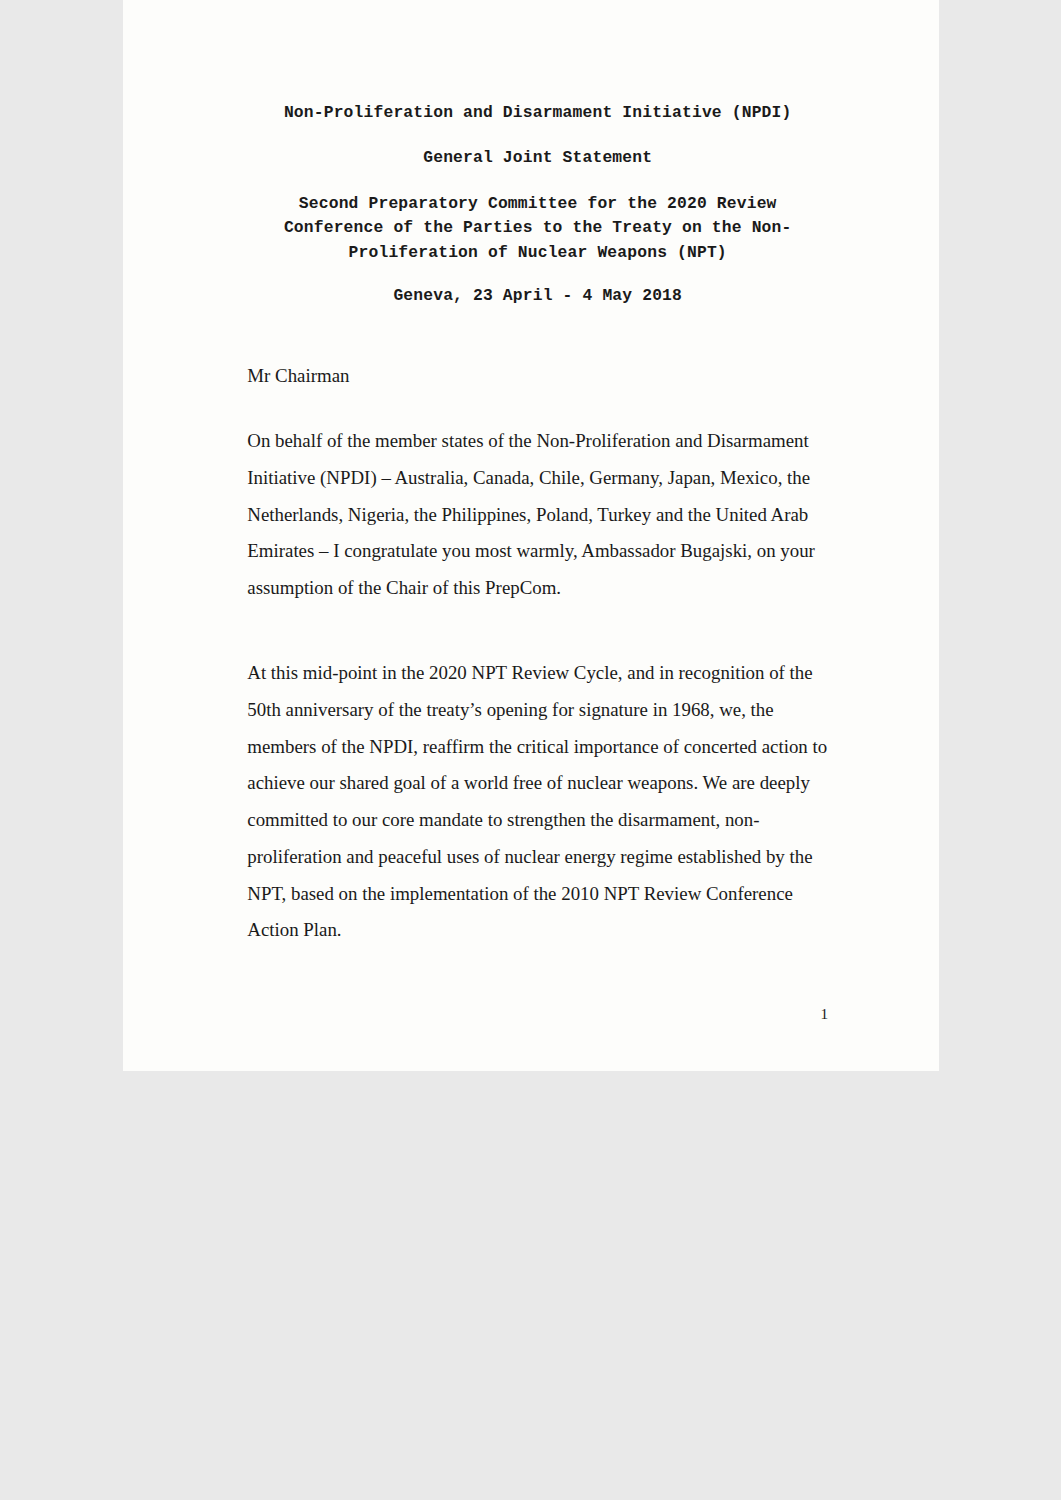Non-Proliferation and Disarmament Initiative (NPDI)
General Joint Statement
Second Preparatory Committee for the 2020 Review Conference of the Parties to the Treaty on the Non-Proliferation of Nuclear Weapons (NPT)
Geneva, 23 April - 4 May 2018
Mr Chairman
On behalf of the member states of the Non-Proliferation and Disarmament Initiative (NPDI) – Australia, Canada, Chile, Germany, Japan, Mexico, the Netherlands, Nigeria, the Philippines, Poland, Turkey and the United Arab Emirates – I congratulate you most warmly, Ambassador Bugajski, on your assumption of the Chair of this PrepCom.
At this mid-point in the 2020 NPT Review Cycle, and in recognition of the 50th anniversary of the treaty’s opening for signature in 1968, we, the members of the NPDI, reaffirm the critical importance of concerted action to achieve our shared goal of a world free of nuclear weapons. We are deeply committed to our core mandate to strengthen the disarmament, non-proliferation and peaceful uses of nuclear energy regime established by the NPT, based on the implementation of the 2010 NPT Review Conference Action Plan.
1